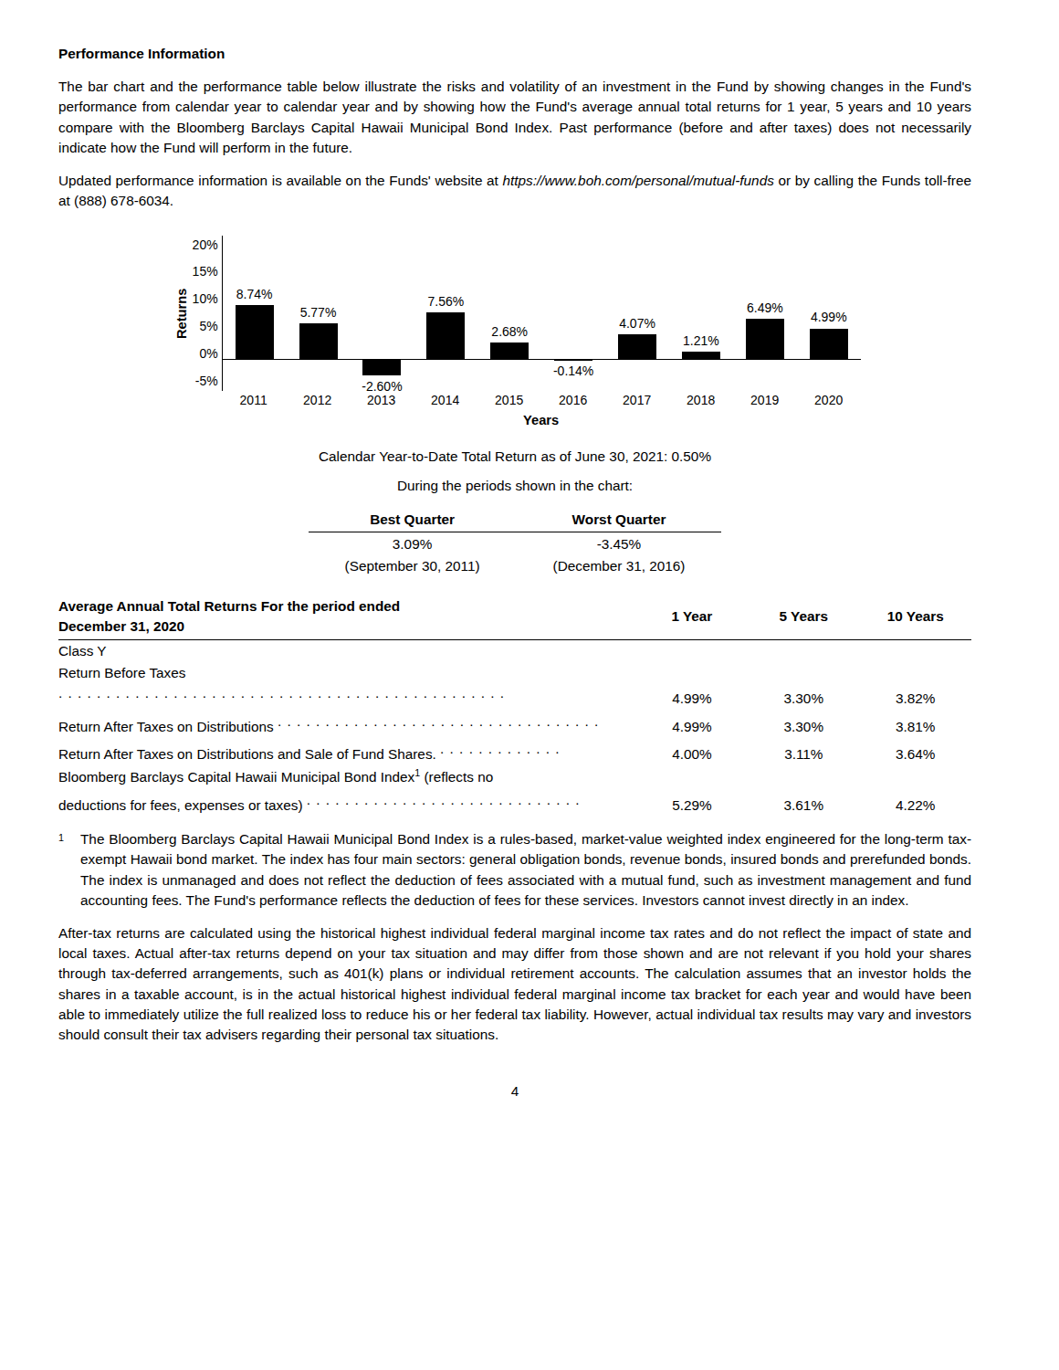Performance Information
The bar chart and the performance table below illustrate the risks and volatility of an investment in the Fund by showing changes in the Fund's performance from calendar year to calendar year and by showing how the Fund's average annual total returns for 1 year, 5 years and 10 years compare with the Bloomberg Barclays Capital Hawaii Municipal Bond Index. Past performance (before and after taxes) does not necessarily indicate how the Fund will perform in the future.
Updated performance information is available on the Funds' website at https://www.boh.com/personal/mutual-funds or by calling the Funds toll-free at (888) 678-6034.
Returns
20%
15%
10%
5%
0%
-5%
8.74%
5.77%
-2.60%
7.56%
2.68%
-0.14%
4.07%
1.21%
6.49%
4.99%
2011
2012
2013
2014
2015
2016
2017
2018
2019
2020
Years
Calendar Year-to-Date Total Return as of June 30, 2021: 0.50%
During the periods shown in the chart:
| Best Quarter | Worst Quarter |
| --- | --- |
| 3.09% | -3.45% |
| (September 30, 2011) | (December 31, 2016) |
| Average Annual Total Returns For the period ended December 31, 2020 | 1 Year | 5 Years | 10 Years |
| --- | --- | --- | --- |
| Class Y | | | |
| Return Before Taxes . . . . . . . . . . . . . . . . . . . . . . . . . . . . . . . . . . . . . . . . . . . . . . . | 4.99% | 3.30% | 3.82% |
| Return After Taxes on Distributions . . . . . . . . . . . . . . . . . . . . . . . . . . . . . . . . . . | 4.99% | 3.30% | 3.81% |
| Return After Taxes on Distributions and Sale of Fund Shares. . . . . . . . . . . . . . | 4.00% | 3.11% | 3.64% |
| Bloomberg Barclays Capital Hawaii Municipal Bond Index 1 (reflects no | | | |
| deductions for fees, expenses or taxes) . . . . . . . . . . . . . . . . . . . . . . . . . . . . . | 5.29% | 3.61% | 4.22% |
1
The Bloomberg Barclays Capital Hawaii Municipal Bond Index is a rules-based, market-value weighted index engineered for the long-term tax-exempt Hawaii bond market. The index has four main sectors: general obligation bonds, revenue bonds, insured bonds and prerefunded bonds. The index is unmanaged and does not reflect the deduction of fees associated with a mutual fund, such as investment management and fund accounting fees. The Fund's performance reflects the deduction of fees for these services. Investors cannot invest directly in an index.
After-tax returns are calculated using the historical highest individual federal marginal income tax rates and do not reflect the impact of state and local taxes. Actual after-tax returns depend on your tax situation and may differ from those shown and are not relevant if you hold your shares through tax-deferred arrangements, such as 401(k) plans or individual retirement accounts. The calculation assumes that an investor holds the shares in a taxable account, is in the actual historical highest individual federal marginal income tax bracket for each year and would have been able to immediately utilize the full realized loss to reduce his or her federal tax liability. However, actual individual tax results may vary and investors should consult their tax advisers regarding their personal tax situations.
4